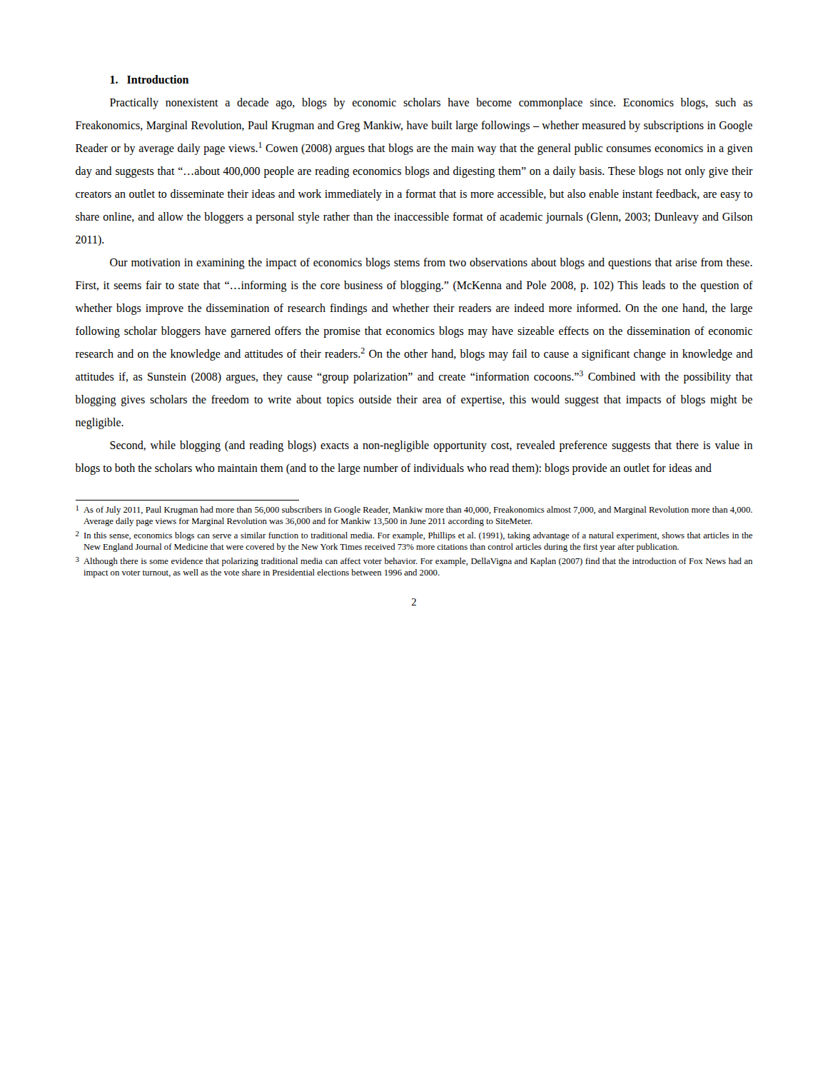1. Introduction
Practically nonexistent a decade ago, blogs by economic scholars have become commonplace since. Economics blogs, such as Freakonomics, Marginal Revolution, Paul Krugman and Greg Mankiw, have built large followings – whether measured by subscriptions in Google Reader or by average daily page views.1 Cowen (2008) argues that blogs are the main way that the general public consumes economics in a given day and suggests that “…about 400,000 people are reading economics blogs and digesting them” on a daily basis. These blogs not only give their creators an outlet to disseminate their ideas and work immediately in a format that is more accessible, but also enable instant feedback, are easy to share online, and allow the bloggers a personal style rather than the inaccessible format of academic journals (Glenn, 2003; Dunleavy and Gilson 2011).
Our motivation in examining the impact of economics blogs stems from two observations about blogs and questions that arise from these. First, it seems fair to state that “…informing is the core business of blogging.” (McKenna and Pole 2008, p. 102) This leads to the question of whether blogs improve the dissemination of research findings and whether their readers are indeed more informed. On the one hand, the large following scholar bloggers have garnered offers the promise that economics blogs may have sizeable effects on the dissemination of economic research and on the knowledge and attitudes of their readers.2 On the other hand, blogs may fail to cause a significant change in knowledge and attitudes if, as Sunstein (2008) argues, they cause “group polarization” and create “information cocoons.”3 Combined with the possibility that blogging gives scholars the freedom to write about topics outside their area of expertise, this would suggest that impacts of blogs might be negligible.
Second, while blogging (and reading blogs) exacts a non-negligible opportunity cost, revealed preference suggests that there is value in blogs to both the scholars who maintain them (and to the large number of individuals who read them): blogs provide an outlet for ideas and
1 As of July 2011, Paul Krugman had more than 56,000 subscribers in Google Reader, Mankiw more than 40,000, Freakonomics almost 7,000, and Marginal Revolution more than 4,000. Average daily page views for Marginal Revolution was 36,000 and for Mankiw 13,500 in June 2011 according to SiteMeter.
2 In this sense, economics blogs can serve a similar function to traditional media. For example, Phillips et al. (1991), taking advantage of a natural experiment, shows that articles in the New England Journal of Medicine that were covered by the New York Times received 73% more citations than control articles during the first year after publication.
3 Although there is some evidence that polarizing traditional media can affect voter behavior. For example, DellaVigna and Kaplan (2007) find that the introduction of Fox News had an impact on voter turnout, as well as the vote share in Presidential elections between 1996 and 2000.
2